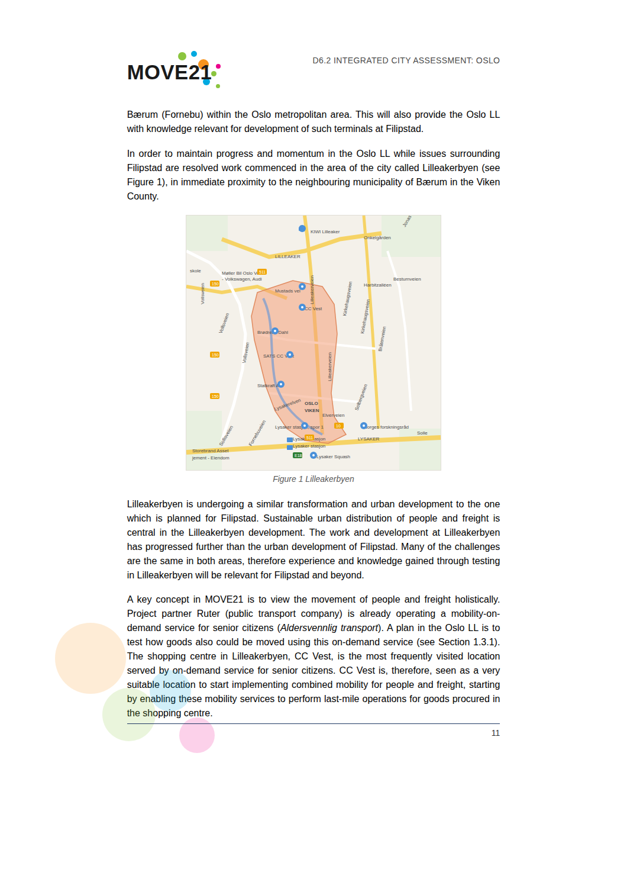MOVE 21
D6.2 INTEGRATED CITY ASSESSMENT: OSLO
Bærum (Fornebu) within the Oslo metropolitan area. This will also provide the Oslo LL with knowledge relevant for development of such terminals at Filipstad.
In order to maintain progress and momentum in the Oslo LL while issues surrounding Filipstad are resolved work commenced in the area of the city called Lilleakerbyen (see Figure 1), in immediate proximity to the neighbouring municipality of Bærum in the Viken County.
skole Møller Bil Oslo Vest - Volkswagen, Audi LILLEAKER KIWI Lilleaker Onkelgården Jonas Dahls vei Vollsveien Vollsveien Vollsveien Mustads vei CC Vest Brødrene Dahl SATS CC Vest Statkraft AS Lilleakerveien Lilleakerveien Kirkehaugsveien Kirkehaugsveien Bråtenveien Harbitzalléen Besturnveien OSLO VIKEN Lysakerelven Elverveien Solbergveien Lysaker stasjon, spor 1 Lysaker stasjon Lysaker stasjon LYSAKER Norges forskningsråd Solle Lysaker Squash Storebrand Asset jement - Eiendom Sollisveien Fornebuveien 150 150 150 511 511 10 E18
Figure 1 Lilleakerbyen
Lilleakerbyen is undergoing a similar transformation and urban development to the one which is planned for Filipstad. Sustainable urban distribution of people and freight is central in the Lilleakerbyen development. The work and development at Lilleakerbyen has progressed further than the urban development of Filipstad. Many of the challenges are the same in both areas, therefore experience and knowledge gained through testing in Lilleakerbyen will be relevant for Filipstad and beyond.
A key concept in MOVE21 is to view the movement of people and freight holistically. Project partner Ruter (public transport company) is already operating a mobility-on-demand service for senior citizens (Aldersvennlig transport). A plan in the Oslo LL is to test how goods also could be moved using this on-demand service (see Section 1.3.1). The shopping centre in Lilleakerbyen, CC Vest, is the most frequently visited location served by on-demand service for senior citizens. CC Vest is, therefore, seen as a very suitable location to start implementing combined mobility for people and freight, starting by enabling these mobility services to perform last-mile operations for goods procured in the shopping centre.
11